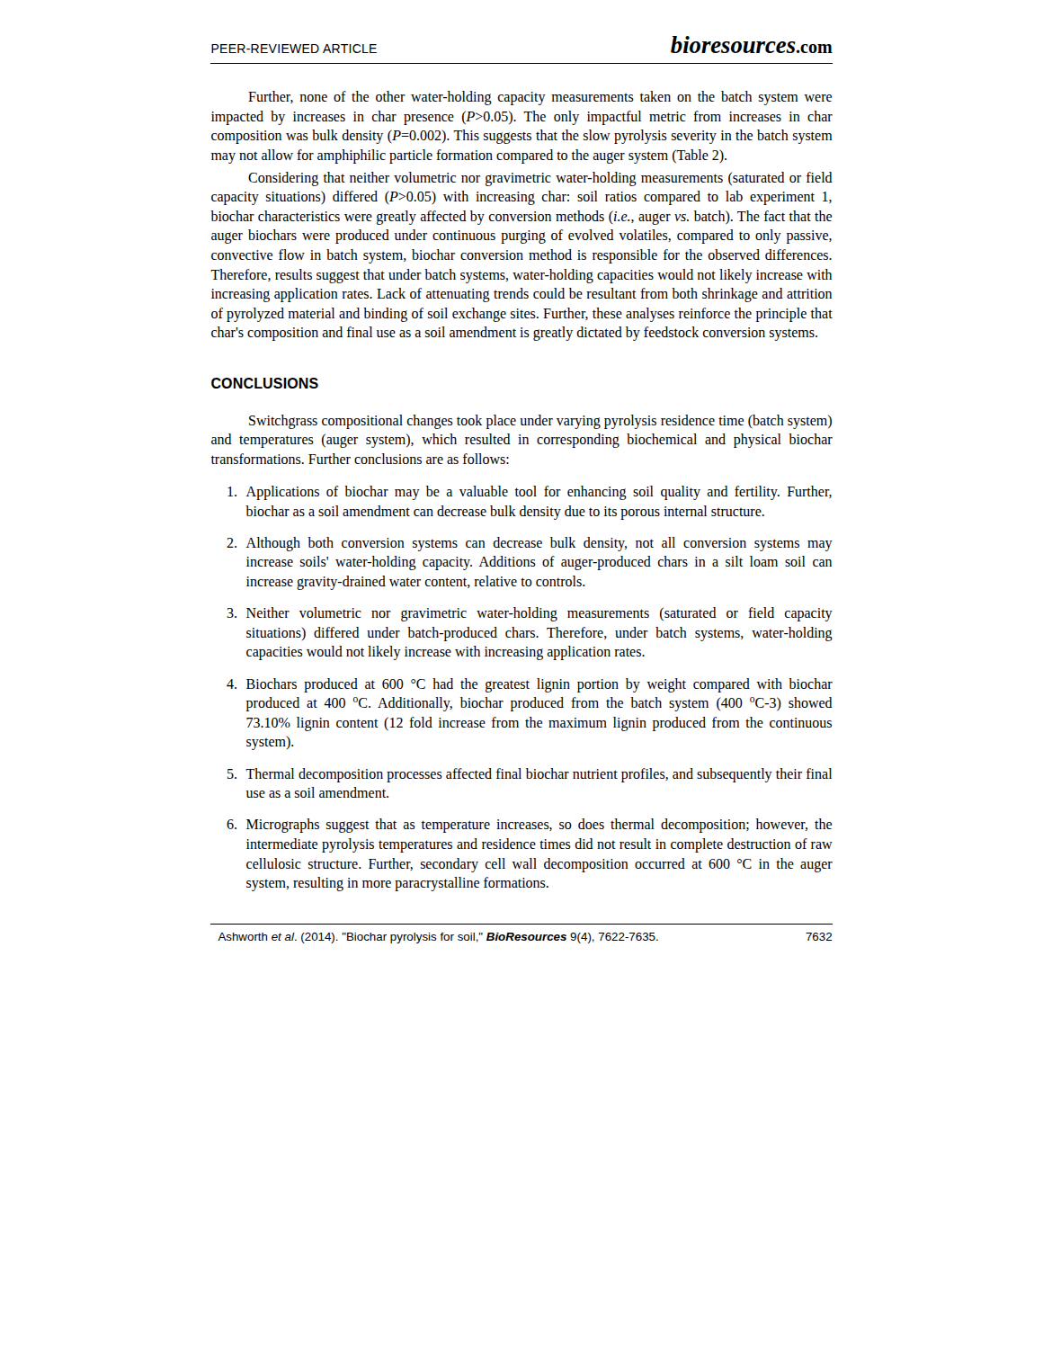PEER-REVIEWED ARTICLE
bioresources.com
Further, none of the other water-holding capacity measurements taken on the batch system were impacted by increases in char presence (P>0.05). The only impactful metric from increases in char composition was bulk density (P=0.002). This suggests that the slow pyrolysis severity in the batch system may not allow for amphiphilic particle formation compared to the auger system (Table 2).
Considering that neither volumetric nor gravimetric water-holding measurements (saturated or field capacity situations) differed (P>0.05) with increasing char: soil ratios compared to lab experiment 1, biochar characteristics were greatly affected by conversion methods (i.e., auger vs. batch). The fact that the auger biochars were produced under continuous purging of evolved volatiles, compared to only passive, convective flow in batch system, biochar conversion method is responsible for the observed differences. Therefore, results suggest that under batch systems, water-holding capacities would not likely increase with increasing application rates. Lack of attenuating trends could be resultant from both shrinkage and attrition of pyrolyzed material and binding of soil exchange sites. Further, these analyses reinforce the principle that char's composition and final use as a soil amendment is greatly dictated by feedstock conversion systems.
Conclusions
Switchgrass compositional changes took place under varying pyrolysis residence time (batch system) and temperatures (auger system), which resulted in corresponding biochemical and physical biochar transformations. Further conclusions are as follows:
Applications of biochar may be a valuable tool for enhancing soil quality and fertility. Further, biochar as a soil amendment can decrease bulk density due to its porous internal structure.
Although both conversion systems can decrease bulk density, not all conversion systems may increase soils' water-holding capacity. Additions of auger-produced chars in a silt loam soil can increase gravity-drained water content, relative to controls.
Neither volumetric nor gravimetric water-holding measurements (saturated or field capacity situations) differed under batch-produced chars. Therefore, under batch systems, water-holding capacities would not likely increase with increasing application rates.
Biochars produced at 600 °C had the greatest lignin portion by weight compared with biochar produced at 400 oC. Additionally, biochar produced from the batch system (400 oC-3) showed 73.10% lignin content (12 fold increase from the maximum lignin produced from the continuous system).
Thermal decomposition processes affected final biochar nutrient profiles, and subsequently their final use as a soil amendment.
Micrographs suggest that as temperature increases, so does thermal decomposition; however, the intermediate pyrolysis temperatures and residence times did not result in complete destruction of raw cellulosic structure. Further, secondary cell wall decomposition occurred at 600 °C in the auger system, resulting in more paracrystalline formations.
Ashworth et al. (2014). "Biochar pyrolysis for soil," BioResources 9(4), 7622-7635.
7632